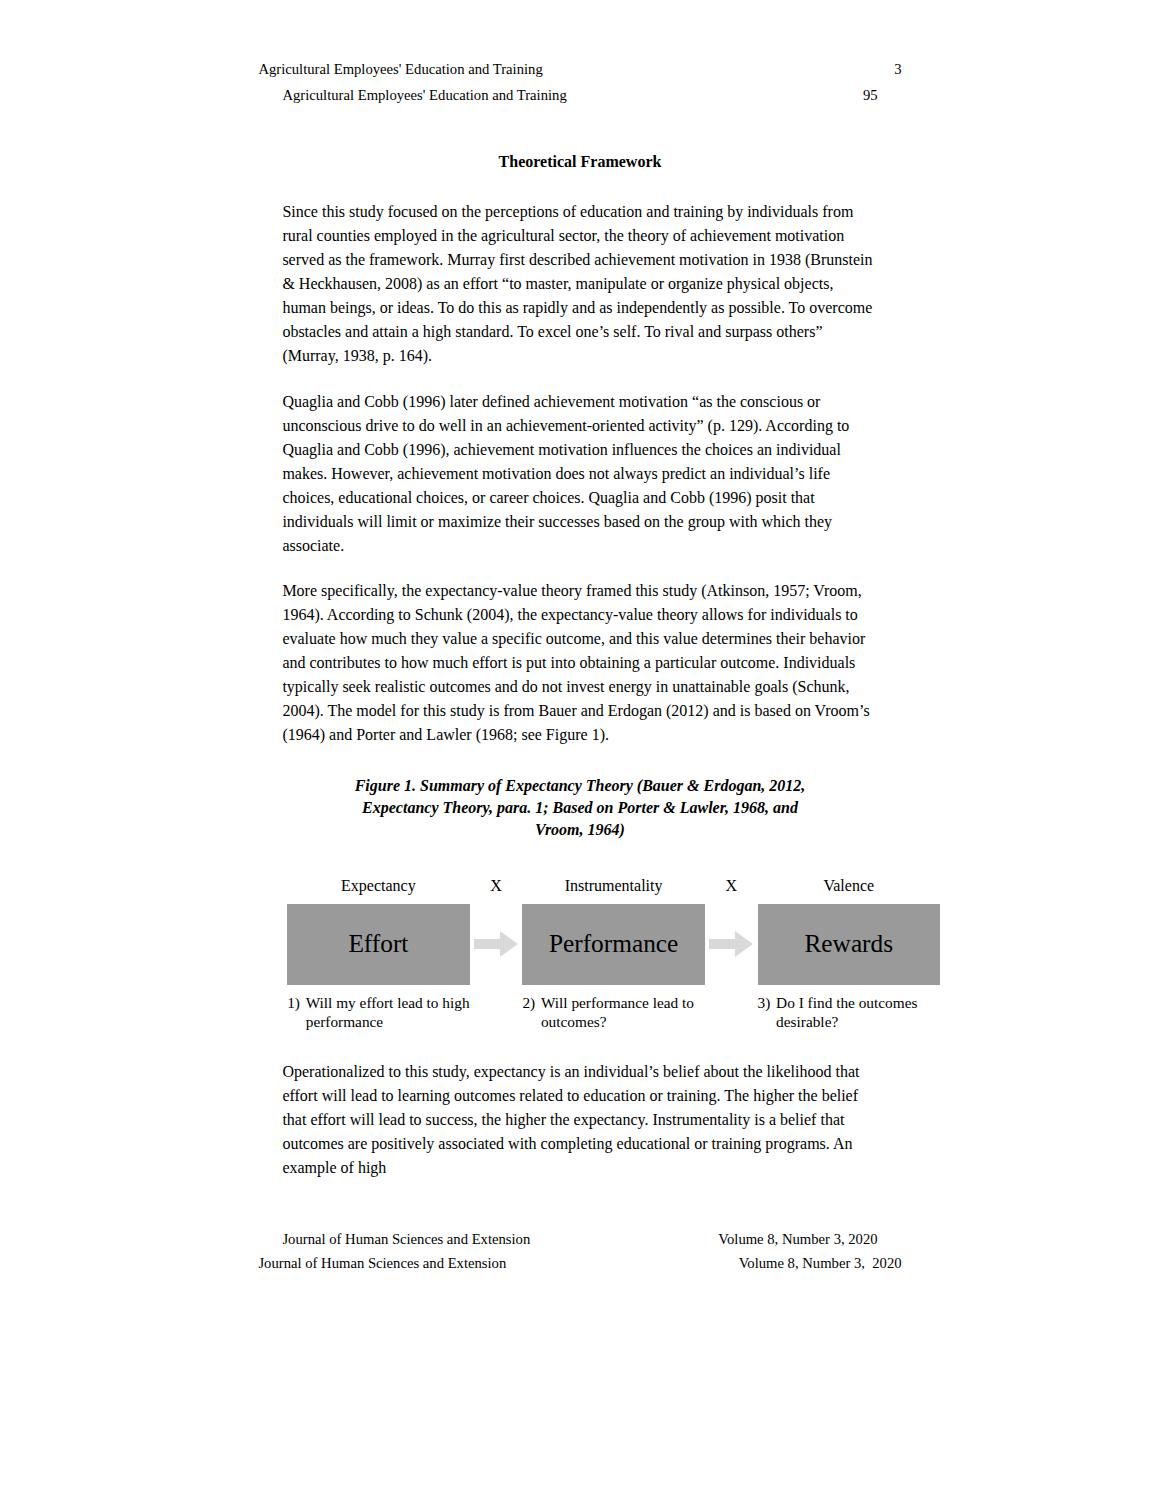Agricultural Employees' Education and Training 3
Agricultural Employees' Education and Training 95
Theoretical Framework
Since this study focused on the perceptions of education and training by individuals from rural counties employed in the agricultural sector, the theory of achievement motivation served as the framework. Murray first described achievement motivation in 1938 (Brunstein & Heckhausen, 2008) as an effort “to master, manipulate or organize physical objects, human beings, or ideas. To do this as rapidly and as independently as possible. To overcome obstacles and attain a high standard. To excel one’s self. To rival and surpass others” (Murray, 1938, p. 164).
Quaglia and Cobb (1996) later defined achievement motivation “as the conscious or unconscious drive to do well in an achievement-oriented activity” (p. 129). According to Quaglia and Cobb (1996), achievement motivation influences the choices an individual makes. However, achievement motivation does not always predict an individual’s life choices, educational choices, or career choices. Quaglia and Cobb (1996) posit that individuals will limit or maximize their successes based on the group with which they associate.
More specifically, the expectancy-value theory framed this study (Atkinson, 1957; Vroom, 1964). According to Schunk (2004), the expectancy-value theory allows for individuals to evaluate how much they value a specific outcome, and this value determines their behavior and contributes to how much effort is put into obtaining a particular outcome. Individuals typically seek realistic outcomes and do not invest energy in unattainable goals (Schunk, 2004). The model for this study is from Bauer and Erdogan (2012) and is based on Vroom’s (1964) and Porter and Lawler (1968; see Figure 1).
Figure 1. Summary of Expectancy Theory (Bauer & Erdogan, 2012, Expectancy Theory, para. 1; Based on Porter & Lawler, 1968, and Vroom, 1964)
Expectancy X Instrumentality X Valence
Effort
Performance
Rewards
1) Will my effort lead to high performance
2) Will performance lead to outcomes?
3) Do I find the outcomes desirable?
Operationalized to this study, expectancy is an individual’s belief about the likelihood that effort will lead to learning outcomes related to education or training. The higher the belief that effort will lead to success, the higher the expectancy. Instrumentality is a belief that outcomes are positively associated with completing educational or training programs. An example of high
Journal of Human Sciences and Extension Volume 8, Number 3, 2020
Journal of Human Sciences and Extension Volume 8, Number 3, 2020